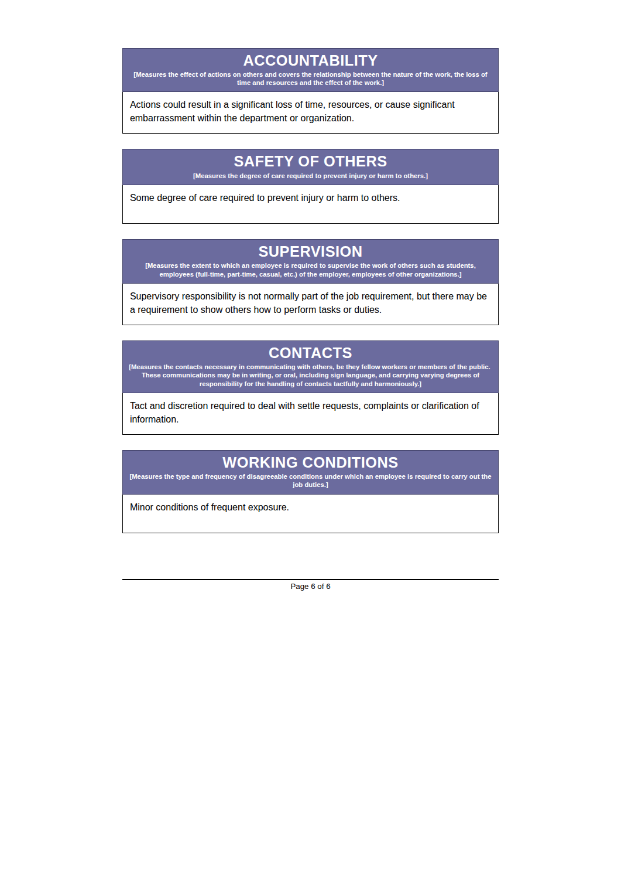ACCOUNTABILITY
[Measures the effect of actions on others and covers the relationship between the nature of the work, the loss of time and resources and the effect of the work.]
Actions could result in a significant loss of time, resources, or cause significant embarrassment within the department or organization.
SAFETY OF OTHERS
[Measures the degree of care required to prevent injury or harm to others.]
Some degree of care required to prevent injury or harm to others.
SUPERVISION
[Measures the extent to which an employee is required to supervise the work of others such as students, employees (full-time, part-time, casual, etc.) of the employer, employees of other organizations.]
Supervisory responsibility is not normally part of the job requirement, but there may be a requirement to show others how to perform tasks or duties.
CONTACTS
[Measures the contacts necessary in communicating with others, be they fellow workers or members of the public. These communications may be in writing, or oral, including sign language, and carrying varying degrees of responsibility for the handling of contacts tactfully and harmoniously.]
Tact and discretion required to deal with settle requests, complaints or clarification of information.
WORKING CONDITIONS
[Measures the type and frequency of disagreeable conditions under which an employee is required to carry out the job duties.]
Minor conditions of frequent exposure.
Page 6 of 6